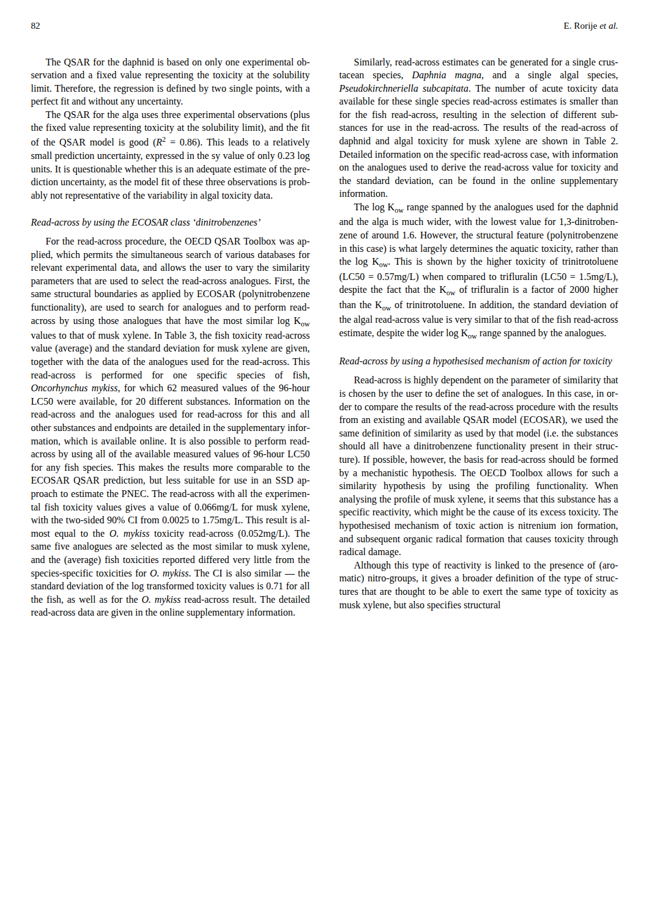82 E. Rorije et al.
The QSAR for the daphnid is based on only one experimental observation and a fixed value representing the toxicity at the solubility limit. Therefore, the regression is defined by two single points, with a perfect fit and without any uncertainty.
The QSAR for the alga uses three experimental observations (plus the fixed value representing toxicity at the solubility limit), and the fit of the QSAR model is good (R2 = 0.86). This leads to a relatively small prediction uncertainty, expressed in the sy value of only 0.23 log units. It is questionable whether this is an adequate estimate of the prediction uncertainty, as the model fit of these three observations is probably not representative of the variability in algal toxicity data.
Read-across by using the ECOSAR class ‘dinitrobenzenes’
For the read-across procedure, the OECD QSAR Toolbox was applied, which permits the simultaneous search of various databases for relevant experimental data, and allows the user to vary the similarity parameters that are used to select the read-across analogues. First, the same structural boundaries as applied by ECOSAR (polynitrobenzene functionality), are used to search for analogues and to perform read-across by using those analogues that have the most similar log Kow values to that of musk xylene. In Table 3, the fish toxicity read-across value (average) and the standard deviation for musk xylene are given, together with the data of the analogues used for the read-across. This read-across is performed for one specific species of fish, Oncorhynchus mykiss, for which 62 measured values of the 96-hour LC50 were available, for 20 different substances. Information on the read-across and the analogues used for read-across for this and all other substances and endpoints are detailed in the supplementary information, which is available online. It is also possible to perform read-across by using all of the available measured values of 96-hour LC50 for any fish species. This makes the results more comparable to the ECOSAR QSAR prediction, but less suitable for use in an SSD approach to estimate the PNEC. The read-across with all the experimental fish toxicity values gives a value of 0.066mg/L for musk xylene, with the two-sided 90% CI from 0.0025 to 1.75mg/L. This result is almost equal to the O. mykiss toxicity read-across (0.052mg/L). The same five analogues are selected as the most similar to musk xylene, and the (average) fish toxicities reported differed very little from the species-specific toxicities for O. mykiss. The CI is also similar — the standard deviation of the log transformed toxicity values is 0.71 for all the fish, as well as for the O. mykiss read-across result. The detailed read-across data are given in the online supplementary information.
Similarly, read-across estimates can be generated for a single crustacean species, Daphnia magna, and a single algal species, Pseudokirchneriella subcapitata. The number of acute toxicity data available for these single species read-across estimates is smaller than for the fish read-across, resulting in the selection of different substances for use in the read-across. The results of the read-across of daphnid and algal toxicity for musk xylene are shown in Table 2. Detailed information on the specific read-across case, with information on the analogues used to derive the read-across value for toxicity and the standard deviation, can be found in the online supplementary information.
The log Kow range spanned by the analogues used for the daphnid and the alga is much wider, with the lowest value for 1,3-dinitrobenzene of around 1.6. However, the structural feature (polynitrobenzene in this case) is what largely determines the aquatic toxicity, rather than the log Kow. This is shown by the higher toxicity of trinitrotoluene (LC50 = 0.57mg/L) when compared to trifluralin (LC50 = 1.5mg/L), despite the fact that the Kow of trifluralin is a factor of 2000 higher than the Kow of trinitrotoluene. In addition, the standard deviation of the algal read-across value is very similar to that of the fish read-across estimate, despite the wider log Kow range spanned by the analogues.
Read-across by using a hypothesised mechanism of action for toxicity
Read-across is highly dependent on the parameter of similarity that is chosen by the user to define the set of analogues. In this case, in order to compare the results of the read-across procedure with the results from an existing and available QSAR model (ECOSAR), we used the same definition of similarity as used by that model (i.e. the substances should all have a dinitrobenzene functionality present in their structure). If possible, however, the basis for read-across should be formed by a mechanistic hypothesis. The OECD Toolbox allows for such a similarity hypothesis by using the profiling functionality. When analysing the profile of musk xylene, it seems that this substance has a specific reactivity, which might be the cause of its excess toxicity. The hypothesised mechanism of toxic action is nitrenium ion formation, and subsequent organic radical formation that causes toxicity through radical damage.
Although this type of reactivity is linked to the presence of (aromatic) nitro-groups, it gives a broader definition of the type of structures that are thought to be able to exert the same type of toxicity as musk xylene, but also specifies structural